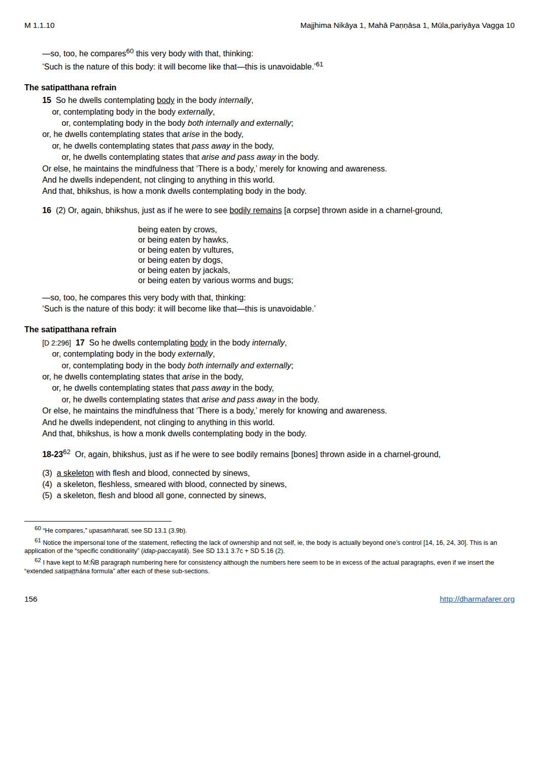M 1.1.10
Majjhima Nikāya 1, Mahā Paṇṇāsa 1, Mūla,pariyāya Vagga 10
—so, too, he compares60 this very body with that, thinking:
‘Such is the nature of this body: it will become like that—this is unavoidable.’61
The satipatthana refrain
15 So he dwells contemplating body in the body internally,
or, contemplating body in the body externally,
or, contemplating body in the body both internally and externally;
or, he dwells contemplating states that arise in the body,
or, he dwells contemplating states that pass away in the body,
or, he dwells contemplating states that arise and pass away in the body.
Or else, he maintains the mindfulness that ‘There is a body,’ merely for knowing and awareness.
And he dwells independent, not clinging to anything in this world.
And that, bhikshus, is how a monk dwells contemplating body in the body.
16 (2) Or, again, bhikshus, just as if he were to see bodily remains [a corpse] thrown aside in a charnel-ground,
being eaten by crows,
or being eaten by hawks,
or being eaten by vultures,
or being eaten by dogs,
or being eaten by jackals,
or being eaten by various worms and bugs;
—so, too, he compares this very body with that, thinking:
‘Such is the nature of this body: it will become like that—this is unavoidable.’
The satipatthana refrain
[D 2:296] 17 So he dwells contemplating body in the body internally,
or, contemplating body in the body externally,
or, contemplating body in the body both internally and externally;
or, he dwells contemplating states that arise in the body,
or, he dwells contemplating states that pass away in the body,
or, he dwells contemplating states that arise and pass away in the body.
Or else, he maintains the mindfulness that ‘There is a body,’ merely for knowing and awareness.
And he dwells independent, not clinging to anything in this world.
And that, bhikshus, is how a monk dwells contemplating body in the body.
18-2362 Or, again, bhikshus, just as if he were to see bodily remains [bones] thrown aside in a charnel-ground,
(3) a skeleton with flesh and blood, connected by sinews,
(4) a skeleton, fleshless, smeared with blood, connected by sinews,
(5) a skeleton, flesh and blood all gone, connected by sinews,
60 “He compares,” upasaṁharati, see SD 13.1 (3.9b).
61 Notice the impersonal tone of the statement, reflecting the lack of ownership and not self, ie, the body is actually beyond one’s control [14, 16, 24, 30]. This is an application of the “specific conditionality” (idap-paccayatā). See SD 13.1 3.7c + SD 5.16 (2).
62 I have kept to M:ÑB paragraph numbering here for consistency although the numbers here seem to be in excess of the actual paragraphs, even if we insert the “extended satipaṭṭhāna formula” after each of these sub-sections.
156
http://dharmafarer.org